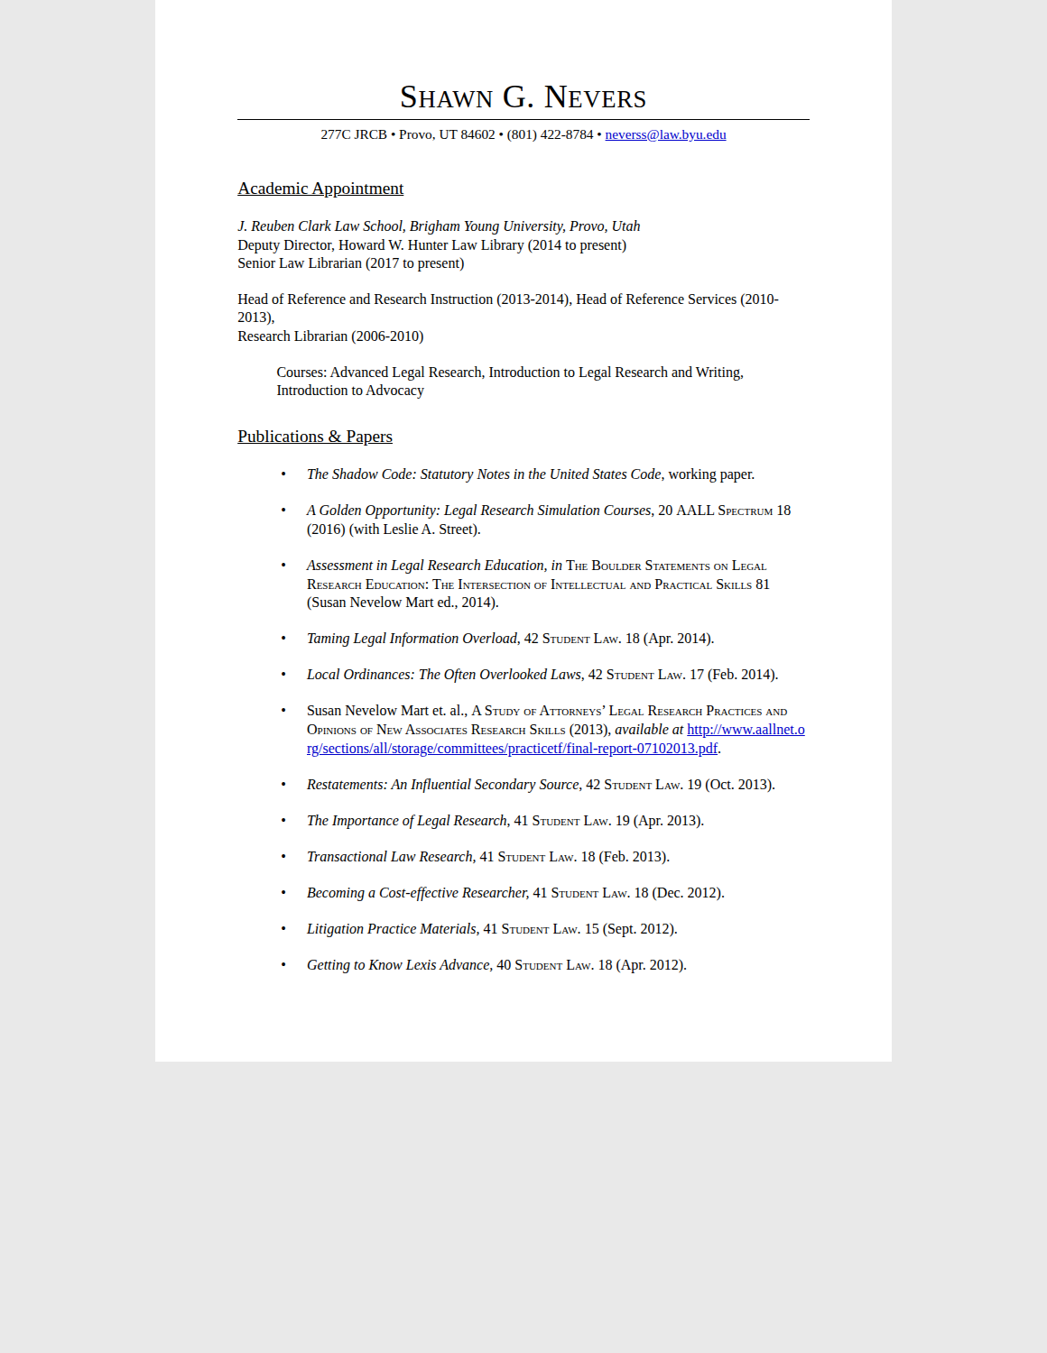SHAWN G. NEVERS
277C JRCB • Provo, UT 84602 • (801) 422-8784 • neverss@law.byu.edu
Academic Appointment
J. Reuben Clark Law School, Brigham Young University, Provo, Utah
Deputy Director, Howard W. Hunter Law Library (2014 to present)
Senior Law Librarian (2017 to present)
Head of Reference and Research Instruction (2013-2014), Head of Reference Services (2010-2013),
Research Librarian (2006-2010)
Courses: Advanced Legal Research, Introduction to Legal Research and Writing, Introduction to Advocacy
Publications & Papers
The Shadow Code: Statutory Notes in the United States Code, working paper.
A Golden Opportunity: Legal Research Simulation Courses, 20 AALL Spectrum 18 (2016) (with Leslie A. Street).
Assessment in Legal Research Education, in The Boulder Statements on Legal Research Education: The Intersection of Intellectual and Practical Skills 81 (Susan Nevelow Mart ed., 2014).
Taming Legal Information Overload, 42 Student Law. 18 (Apr. 2014).
Local Ordinances: The Often Overlooked Laws, 42 Student Law. 17 (Feb. 2014).
Susan Nevelow Mart et. al., A Study of Attorneys’ Legal Research Practices and Opinions of New Associates Research Skills (2013), available at http://www.aallnet.org/sections/all/storage/committees/practicetf/final-report-07102013.pdf.
Restatements: An Influential Secondary Source, 42 Student Law. 19 (Oct. 2013).
The Importance of Legal Research, 41 Student Law. 19 (Apr. 2013).
Transactional Law Research, 41 Student Law. 18 (Feb. 2013).
Becoming a Cost-effective Researcher, 41 Student Law. 18 (Dec. 2012).
Litigation Practice Materials, 41 Student Law. 15 (Sept. 2012).
Getting to Know Lexis Advance, 40 Student Law. 18 (Apr. 2012).